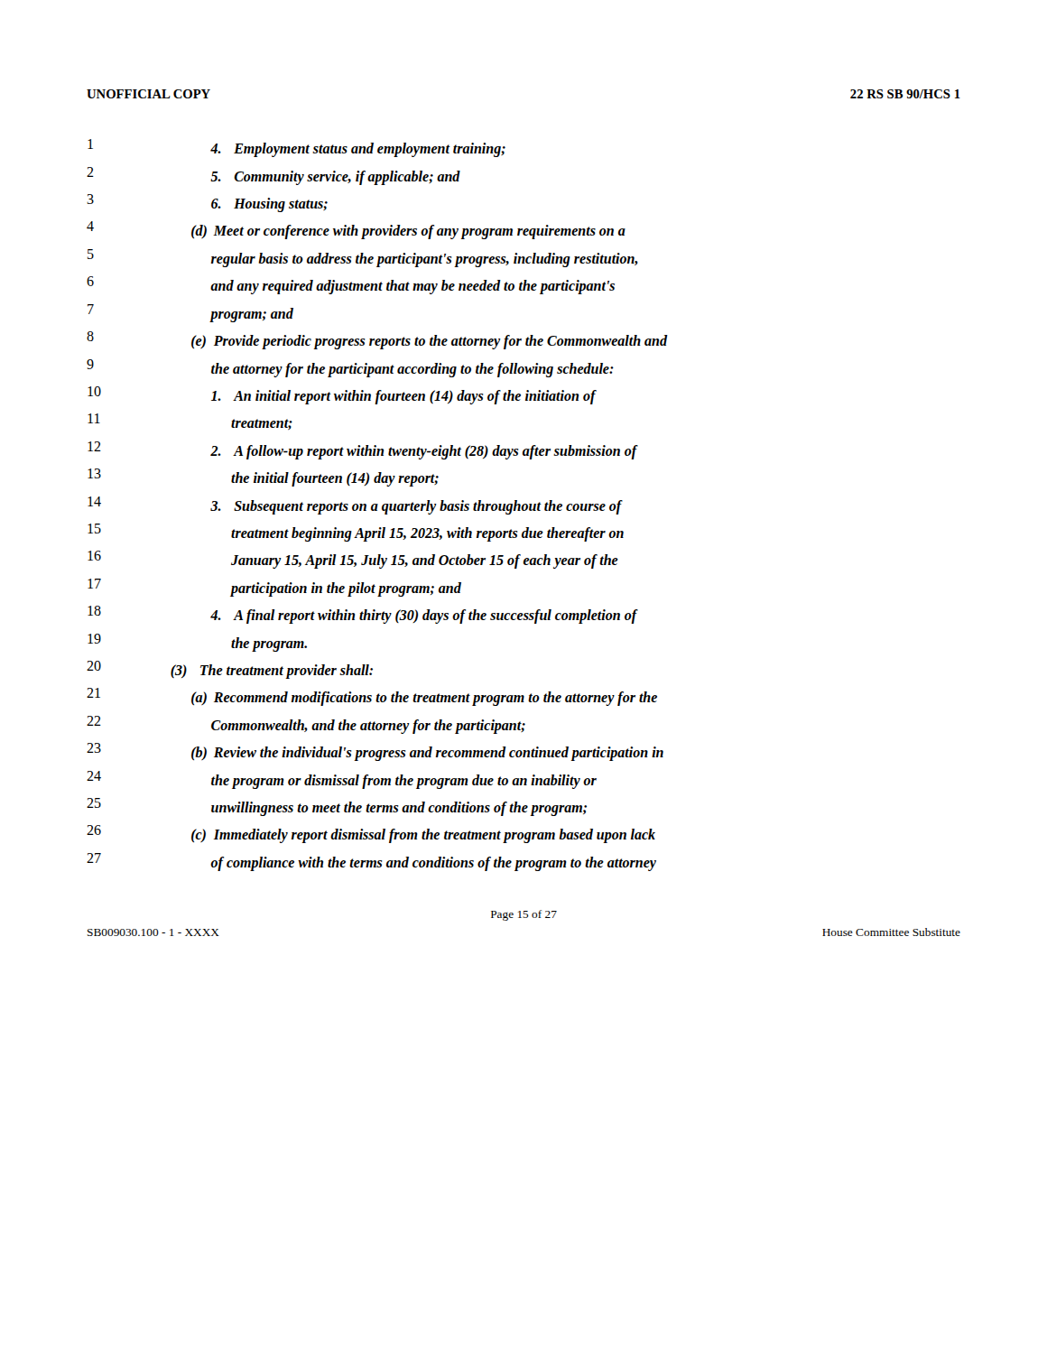UNOFFICIAL COPY 22 RS SB 90/HCS 1
| 1 | 4. Employment status and employment training; |
| 2 | 5. Community service, if applicable; and |
| 3 | 6. Housing status; |
| 4 | (d) Meet or conference with providers of any program requirements on a |
| 5 | regular basis to address the participant's progress, including restitution, |
| 6 | and any required adjustment that may be needed to the participant's |
| 7 | program; and |
| 8 | (e) Provide periodic progress reports to the attorney for the Commonwealth and |
| 9 | the attorney for the participant according to the following schedule: |
| 10 | 1. An initial report within fourteen (14) days of the initiation of |
| 11 | treatment; |
| 12 | 2. A follow-up report within twenty-eight (28) days after submission of |
| 13 | the initial fourteen (14) day report; |
| 14 | 3. Subsequent reports on a quarterly basis throughout the course of |
| 15 | treatment beginning April 15, 2023, with reports due thereafter on |
| 16 | January 15, April 15, July 15, and October 15 of each year of the |
| 17 | participation in the pilot program; and |
| 18 | 4. A final report within thirty (30) days of the successful completion of |
| 19 | the program. |
| 20 | (3) The treatment provider shall: |
| 21 | (a) Recommend modifications to the treatment program to the attorney for the |
| 22 | Commonwealth, and the attorney for the participant; |
| 23 | (b) Review the individual's progress and recommend continued participation in |
| 24 | the program or dismissal from the program due to an inability or |
| 25 | unwillingness to meet the terms and conditions of the program; |
| 26 | (c) Immediately report dismissal from the treatment program based upon lack |
| 27 | of compliance with the terms and conditions of the program to the attorney |
Page 15 of 27
SB009030.100 - 1 - XXXX House Committee Substitute